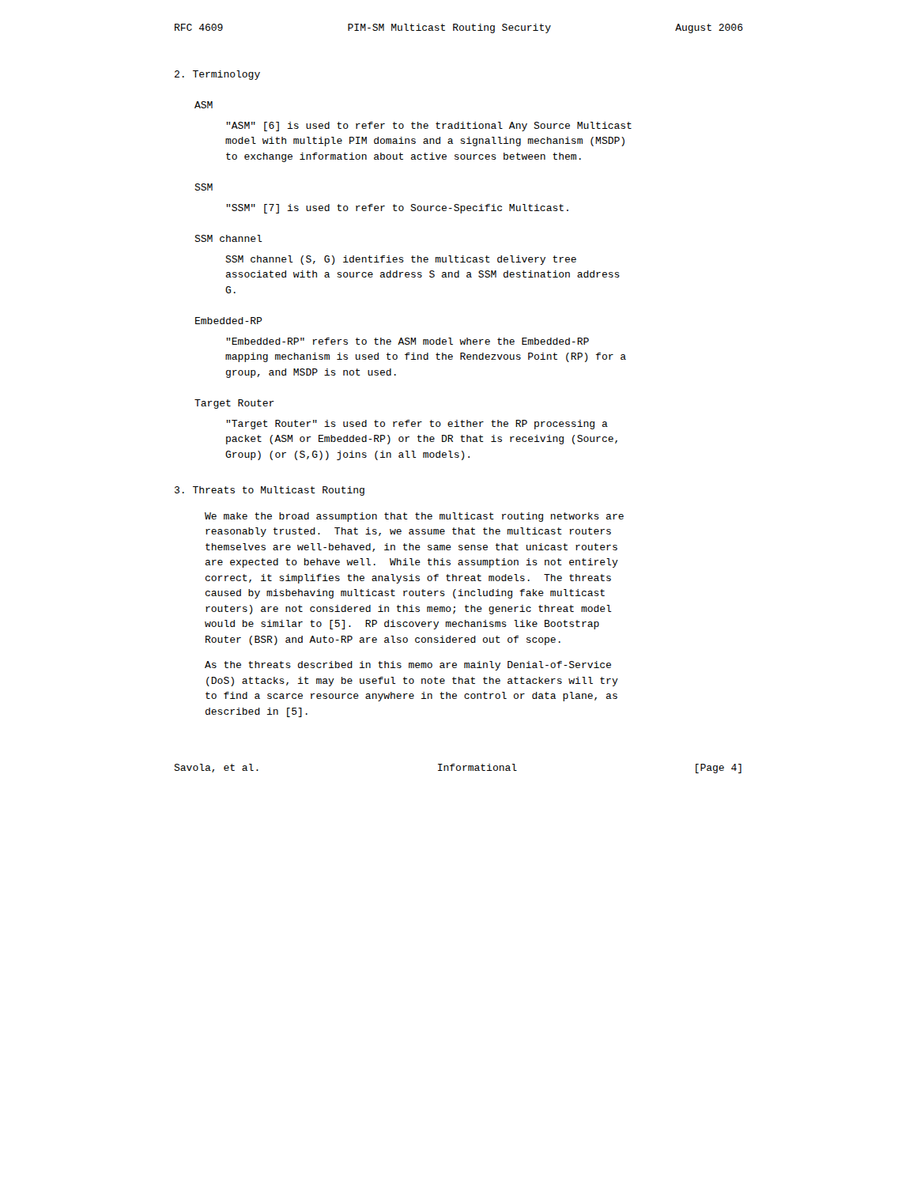RFC 4609 PIM-SM Multicast Routing Security August 2006
2. Terminology
ASM
"ASM" [6] is used to refer to the traditional Any Source Multicast model with multiple PIM domains and a signalling mechanism (MSDP) to exchange information about active sources between them.
SSM
"SSM" [7] is used to refer to Source-Specific Multicast.
SSM channel
SSM channel (S, G) identifies the multicast delivery tree associated with a source address S and a SSM destination address G.
Embedded-RP
"Embedded-RP" refers to the ASM model where the Embedded-RP mapping mechanism is used to find the Rendezvous Point (RP) for a group, and MSDP is not used.
Target Router
"Target Router" is used to refer to either the RP processing a packet (ASM or Embedded-RP) or the DR that is receiving (Source, Group) (or (S,G)) joins (in all models).
3. Threats to Multicast Routing
We make the broad assumption that the multicast routing networks are reasonably trusted. That is, we assume that the multicast routers themselves are well-behaved, in the same sense that unicast routers are expected to behave well. While this assumption is not entirely correct, it simplifies the analysis of threat models. The threats caused by misbehaving multicast routers (including fake multicast routers) are not considered in this memo; the generic threat model would be similar to [5]. RP discovery mechanisms like Bootstrap Router (BSR) and Auto-RP are also considered out of scope.
As the threats described in this memo are mainly Denial-of-Service (DoS) attacks, it may be useful to note that the attackers will try to find a scarce resource anywhere in the control or data plane, as described in [5].
Savola, et al. Informational [Page 4]